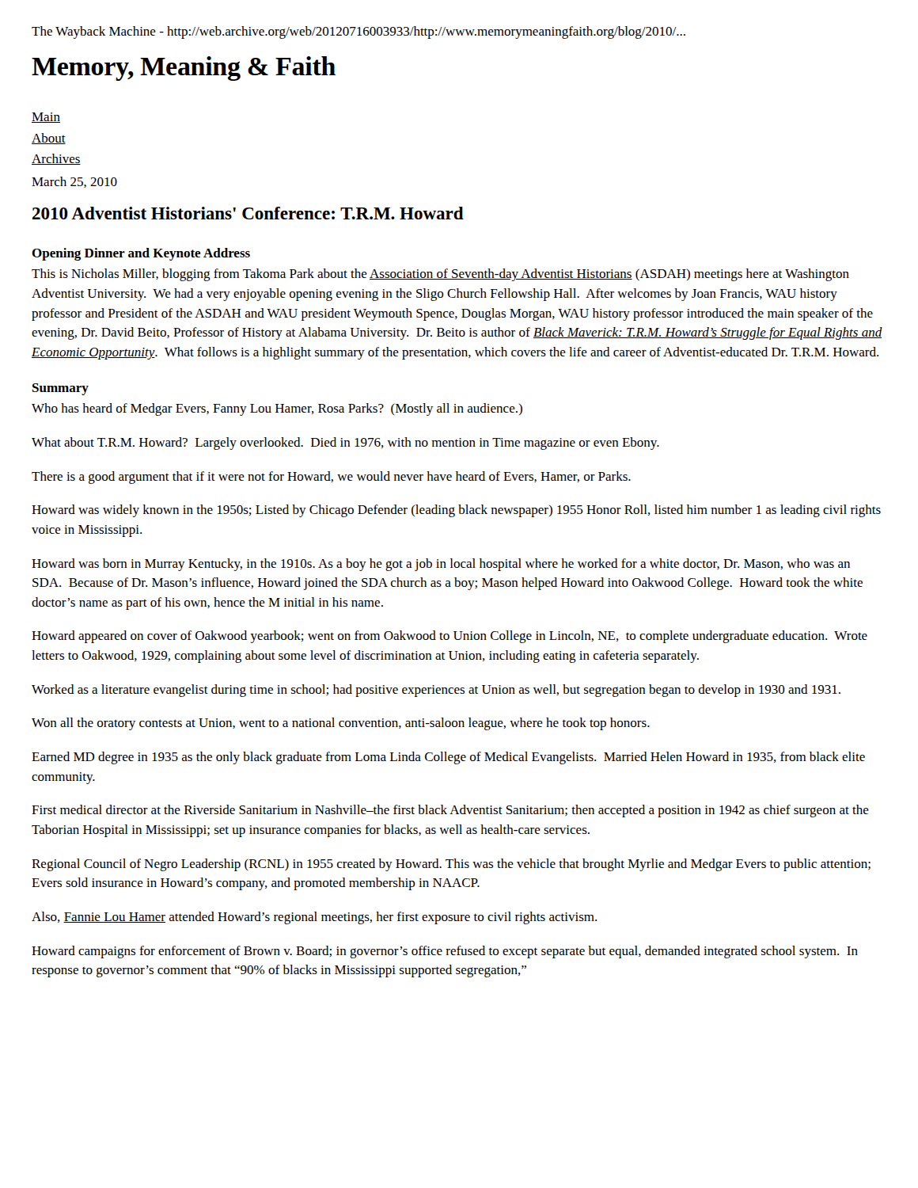The Wayback Machine - http://web.archive.org/web/20120716003933/http://www.memorymeaningfaith.org/blog/2010/...
Memory, Meaning & Faith
Main About Archives
March 25, 2010
2010 Adventist Historians' Conference: T.R.M. Howard
Opening Dinner and Keynote Address
This is Nicholas Miller, blogging from Takoma Park about the Association of Seventh-day Adventist Historians (ASDAH) meetings here at Washington Adventist University. We had a very enjoyable opening evening in the Sligo Church Fellowship Hall. After welcomes by Joan Francis, WAU history professor and President of the ASDAH and WAU president Weymouth Spence, Douglas Morgan, WAU history professor introduced the main speaker of the evening, Dr. David Beito, Professor of History at Alabama University. Dr. Beito is author of Black Maverick: T.R.M. Howard’s Struggle for Equal Rights and Economic Opportunity. What follows is a highlight summary of the presentation, which covers the life and career of Adventist-educated Dr. T.R.M. Howard.
Summary
Who has heard of Medgar Evers, Fanny Lou Hamer, Rosa Parks? (Mostly all in audience.)
What about T.R.M. Howard? Largely overlooked. Died in 1976, with no mention in Time magazine or even Ebony.
There is a good argument that if it were not for Howard, we would never have heard of Evers, Hamer, or Parks.
Howard was widely known in the 1950s; Listed by Chicago Defender (leading black newspaper) 1955 Honor Roll, listed him number 1 as leading civil rights voice in Mississippi.
Howard was born in Murray Kentucky, in the 1910s. As a boy he got a job in local hospital where he worked for a white doctor, Dr. Mason, who was an SDA. Because of Dr. Mason’s influence, Howard joined the SDA church as a boy; Mason helped Howard into Oakwood College. Howard took the white doctor’s name as part of his own, hence the M initial in his name.
Howard appeared on cover of Oakwood yearbook; went on from Oakwood to Union College in Lincoln, NE, to complete undergraduate education. Wrote letters to Oakwood, 1929, complaining about some level of discrimination at Union, including eating in cafeteria separately.
Worked as a literature evangelist during time in school; had positive experiences at Union as well, but segregation began to develop in 1930 and 1931.
Won all the oratory contests at Union, went to a national convention, anti-saloon league, where he took top honors.
Earned MD degree in 1935 as the only black graduate from Loma Linda College of Medical Evangelists. Married Helen Howard in 1935, from black elite community.
First medical director at the Riverside Sanitarium in Nashville–the first black Adventist Sanitarium; then accepted a position in 1942 as chief surgeon at the Taborian Hospital in Mississippi; set up insurance companies for blacks, as well as health-care services.
Regional Council of Negro Leadership (RCNL) in 1955 created by Howard. This was the vehicle that brought Myrlie and Medgar Evers to public attention; Evers sold insurance in Howard’s company, and promoted membership in NAACP.
Also, Fannie Lou Hamer attended Howard’s regional meetings, her first exposure to civil rights activism.
Howard campaigns for enforcement of Brown v. Board; in governor’s office refused to except separate but equal, demanded integrated school system. In response to governor’s comment that “90% of blacks in Mississippi supported segregation,”